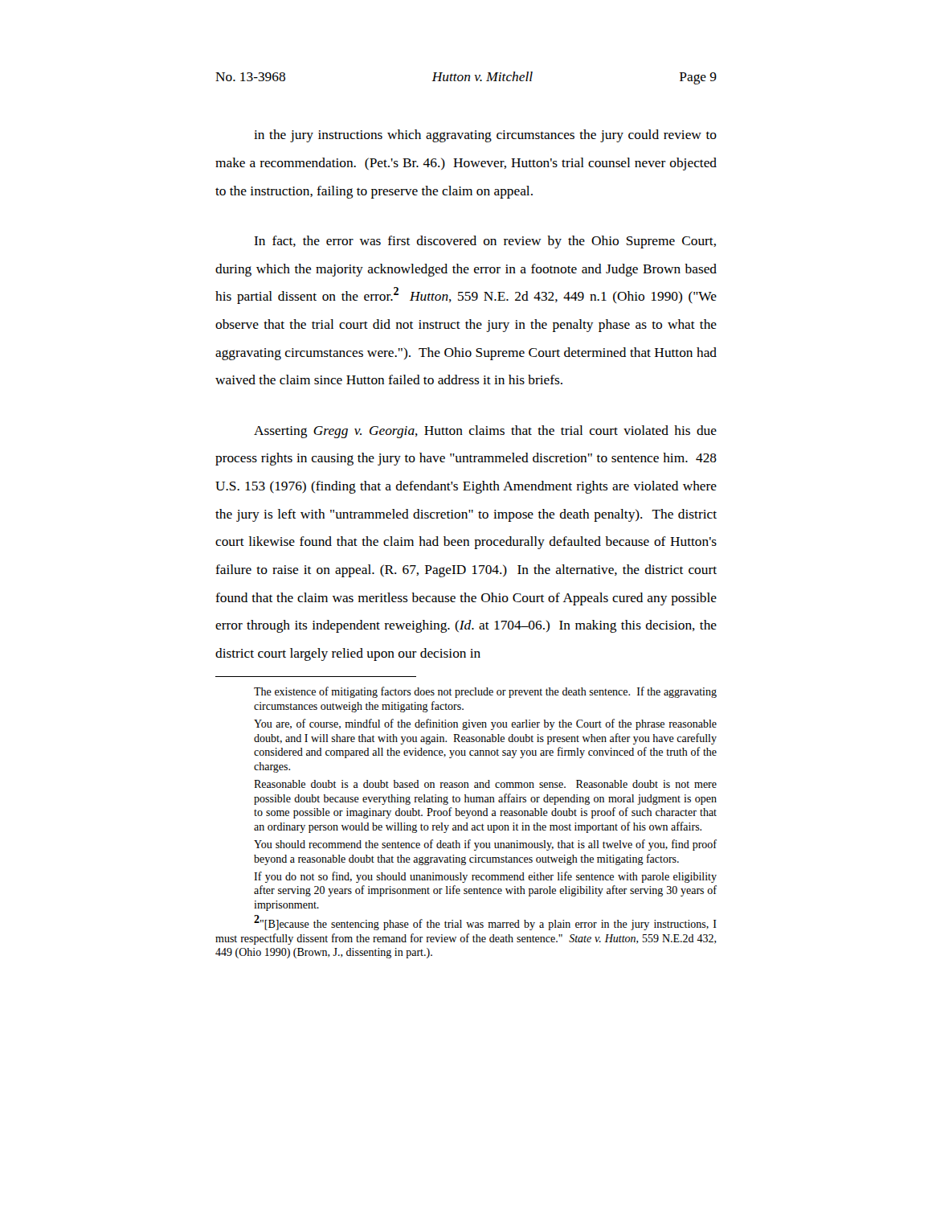No. 13-3968
Hutton v. Mitchell
Page 9
in the jury instructions which aggravating circumstances the jury could review to make a recommendation. (Pet.'s Br. 46.) However, Hutton's trial counsel never objected to the instruction, failing to preserve the claim on appeal.
In fact, the error was first discovered on review by the Ohio Supreme Court, during which the majority acknowledged the error in a footnote and Judge Brown based his partial dissent on the error.2 Hutton, 559 N.E. 2d 432, 449 n.1 (Ohio 1990) ("We observe that the trial court did not instruct the jury in the penalty phase as to what the aggravating circumstances were."). The Ohio Supreme Court determined that Hutton had waived the claim since Hutton failed to address it in his briefs.
Asserting Gregg v. Georgia, Hutton claims that the trial court violated his due process rights in causing the jury to have "untrammeled discretion" to sentence him. 428 U.S. 153 (1976) (finding that a defendant's Eighth Amendment rights are violated where the jury is left with "untrammeled discretion" to impose the death penalty). The district court likewise found that the claim had been procedurally defaulted because of Hutton's failure to raise it on appeal. (R. 67, PageID 1704.) In the alternative, the district court found that the claim was meritless because the Ohio Court of Appeals cured any possible error through its independent reweighing. (Id. at 1704–06.) In making this decision, the district court largely relied upon our decision in
The existence of mitigating factors does not preclude or prevent the death sentence. If the aggravating circumstances outweigh the mitigating factors.
You are, of course, mindful of the definition given you earlier by the Court of the phrase reasonable doubt, and I will share that with you again. Reasonable doubt is present when after you have carefully considered and compared all the evidence, you cannot say you are firmly convinced of the truth of the charges.
Reasonable doubt is a doubt based on reason and common sense. Reasonable doubt is not mere possible doubt because everything relating to human affairs or depending on moral judgment is open to some possible or imaginary doubt. Proof beyond a reasonable doubt is proof of such character that an ordinary person would be willing to rely and act upon it in the most important of his own affairs.
You should recommend the sentence of death if you unanimously, that is all twelve of you, find proof beyond a reasonable doubt that the aggravating circumstances outweigh the mitigating factors.
If you do not so find, you should unanimously recommend either life sentence with parole eligibility after serving 20 years of imprisonment or life sentence with parole eligibility after serving 30 years of imprisonment.
2"[B]ecause the sentencing phase of the trial was marred by a plain error in the jury instructions, I must respectfully dissent from the remand for review of the death sentence." State v. Hutton, 559 N.E.2d 432, 449 (Ohio 1990) (Brown, J., dissenting in part.).